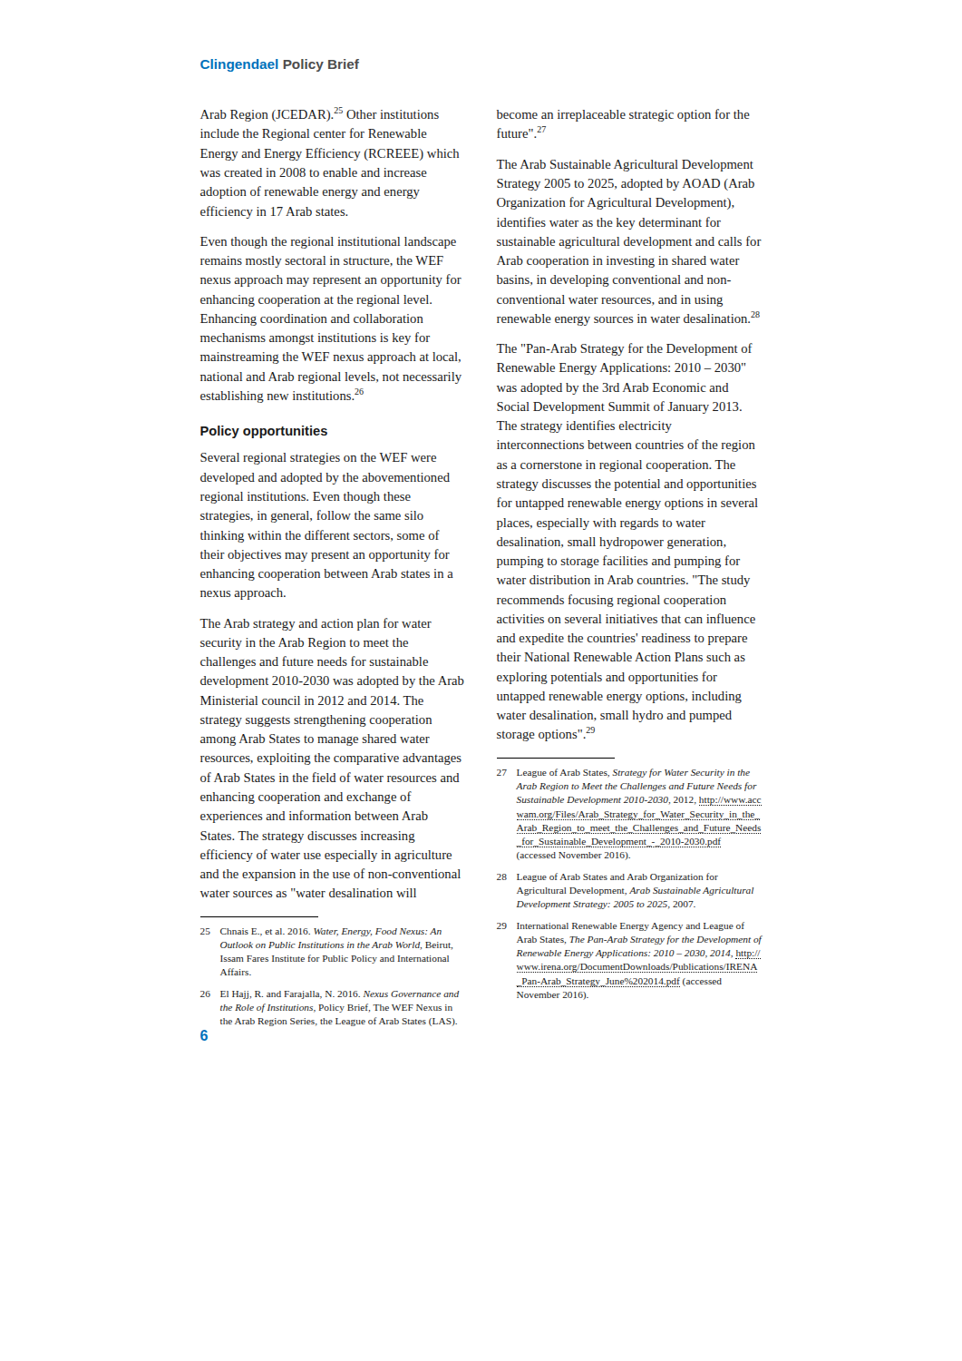Clingendael Policy Brief
Arab Region (JCEDAR).25 Other institutions include the Regional center for Renewable Energy and Energy Efficiency (RCREEE) which was created in 2008 to enable and increase adoption of renewable energy and energy efficiency in 17 Arab states.
Even though the regional institutional landscape remains mostly sectoral in structure, the WEF nexus approach may represent an opportunity for enhancing cooperation at the regional level. Enhancing coordination and collaboration mechanisms amongst institutions is key for mainstreaming the WEF nexus approach at local, national and Arab regional levels, not necessarily establishing new institutions.26
Policy opportunities
Several regional strategies on the WEF were developed and adopted by the abovementioned regional institutions. Even though these strategies, in general, follow the same silo thinking within the different sectors, some of their objectives may present an opportunity for enhancing cooperation between Arab states in a nexus approach.
The Arab strategy and action plan for water security in the Arab Region to meet the challenges and future needs for sustainable development 2010-2030 was adopted by the Arab Ministerial council in 2012 and 2014. The strategy suggests strengthening cooperation among Arab States to manage shared water resources, exploiting the comparative advantages of Arab States in the field of water resources and enhancing cooperation and exchange of experiences and information between Arab States. The strategy discusses increasing efficiency of water use especially in agriculture and the expansion in the use of non-conventional water sources as "water desalination will
25
Chnais E., et al. 2016. Water, Energy, Food Nexus: An Outlook on Public Institutions in the Arab World, Beirut, Issam Fares Institute for Public Policy and International Affairs.
26
El Hajj, R. and Farajalla, N. 2016. Nexus Governance and the Role of Institutions, Policy Brief, The WEF Nexus in the Arab Region Series, the League of Arab States (LAS).
become an irreplaceable strategic option for the future".27
The Arab Sustainable Agricultural Development Strategy 2005 to 2025, adopted by AOAD (Arab Organization for Agricultural Development), identifies water as the key determinant for sustainable agricultural development and calls for Arab cooperation in investing in shared water basins, in developing conventional and non-conventional water resources, and in using renewable energy sources in water desalination.28
The "Pan-Arab Strategy for the Development of Renewable Energy Applications: 2010 – 2030" was adopted by the 3rd Arab Economic and Social Development Summit of January 2013. The strategy identifies electricity interconnections between countries of the region as a cornerstone in regional cooperation. The strategy discusses the potential and opportunities for untapped renewable energy options in several places, especially with regards to water desalination, small hydropower generation, pumping to storage facilities and pumping for water distribution in Arab countries. "The study recommends focusing regional cooperation activities on several initiatives that can influence and expedite the countries' readiness to prepare their National Renewable Action Plans such as exploring potentials and opportunities for untapped renewable energy options, including water desalination, small hydro and pumped storage options".29
27
League of Arab States, Strategy for Water Security in the Arab Region to Meet the Challenges and Future Needs for Sustainable Development 2010-2030, 2012, http://www.accwam.org/Files/Arab_Strategy_for_Water_Security_in_the_Arab_Region_to_meet_the_Challenges_and_Future_Needs_for_Sustainable_Development_-_2010-2030.pdf (accessed November 2016).
28
League of Arab States and Arab Organization for Agricultural Development, Arab Sustainable Agricultural Development Strategy: 2005 to 2025, 2007.
29
International Renewable Energy Agency and League of Arab States, The Pan-Arab Strategy for the Development of Renewable Energy Applications: 2010 – 2030, 2014, http://www.irena.org/DocumentDownloads/Publications/IRENA_Pan-Arab_Strategy_June%202014.pdf (accessed November 2016).
6